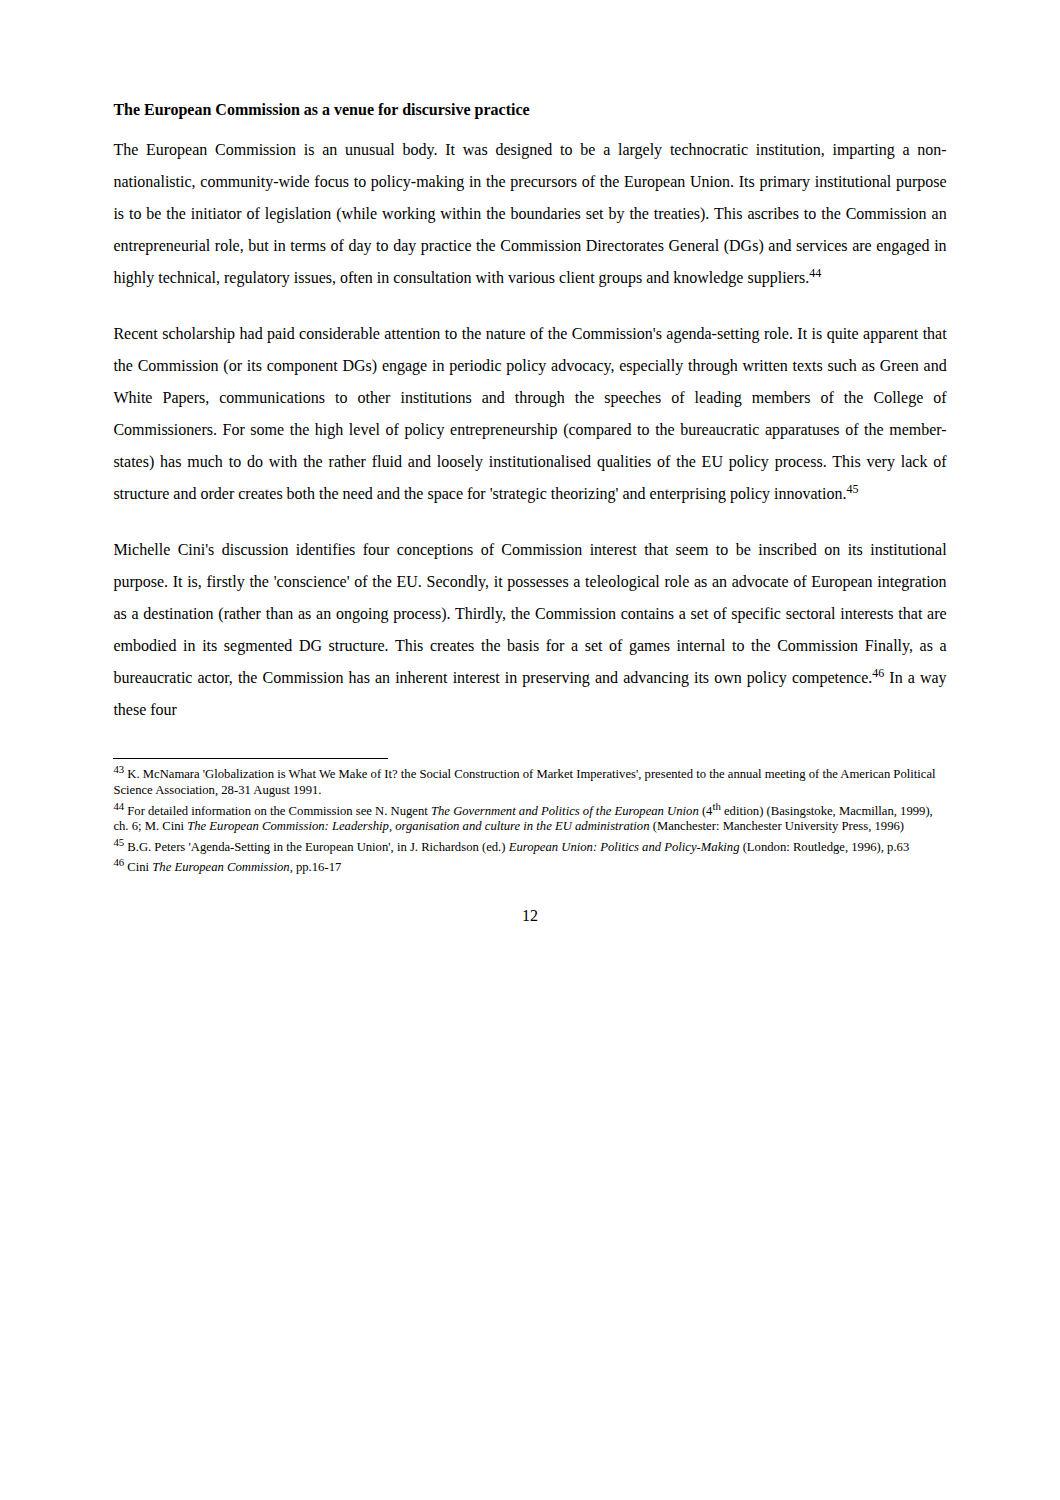The European Commission as a venue for discursive practice
The European Commission is an unusual body. It was designed to be a largely technocratic institution, imparting a non-nationalistic, community-wide focus to policy-making in the precursors of the European Union. Its primary institutional purpose is to be the initiator of legislation (while working within the boundaries set by the treaties). This ascribes to the Commission an entrepreneurial role, but in terms of day to day practice the Commission Directorates General (DGs) and services are engaged in highly technical, regulatory issues, often in consultation with various client groups and knowledge suppliers.44
Recent scholarship had paid considerable attention to the nature of the Commission's agenda-setting role. It is quite apparent that the Commission (or its component DGs) engage in periodic policy advocacy, especially through written texts such as Green and White Papers, communications to other institutions and through the speeches of leading members of the College of Commissioners. For some the high level of policy entrepreneurship (compared to the bureaucratic apparatuses of the member-states) has much to do with the rather fluid and loosely institutionalised qualities of the EU policy process. This very lack of structure and order creates both the need and the space for 'strategic theorizing' and enterprising policy innovation.45
Michelle Cini's discussion identifies four conceptions of Commission interest that seem to be inscribed on its institutional purpose. It is, firstly the 'conscience' of the EU. Secondly, it possesses a teleological role as an advocate of European integration as a destination (rather than as an ongoing process). Thirdly, the Commission contains a set of specific sectoral interests that are embodied in its segmented DG structure. This creates the basis for a set of games internal to the Commission Finally, as a bureaucratic actor, the Commission has an inherent interest in preserving and advancing its own policy competence.46 In a way these four
43 K. McNamara 'Globalization is What We Make of It? the Social Construction of Market Imperatives', presented to the annual meeting of the American Political Science Association, 28-31 August 1991.
44 For detailed information on the Commission see N. Nugent The Government and Politics of the European Union (4th edition) (Basingstoke, Macmillan, 1999), ch. 6; M. Cini The European Commission: Leadership, organisation and culture in the EU administration (Manchester: Manchester University Press, 1996)
45 B.G. Peters 'Agenda-Setting in the European Union', in J. Richardson (ed.) European Union: Politics and Policy-Making (London: Routledge, 1996), p.63
46 Cini The European Commission, pp.16-17
12